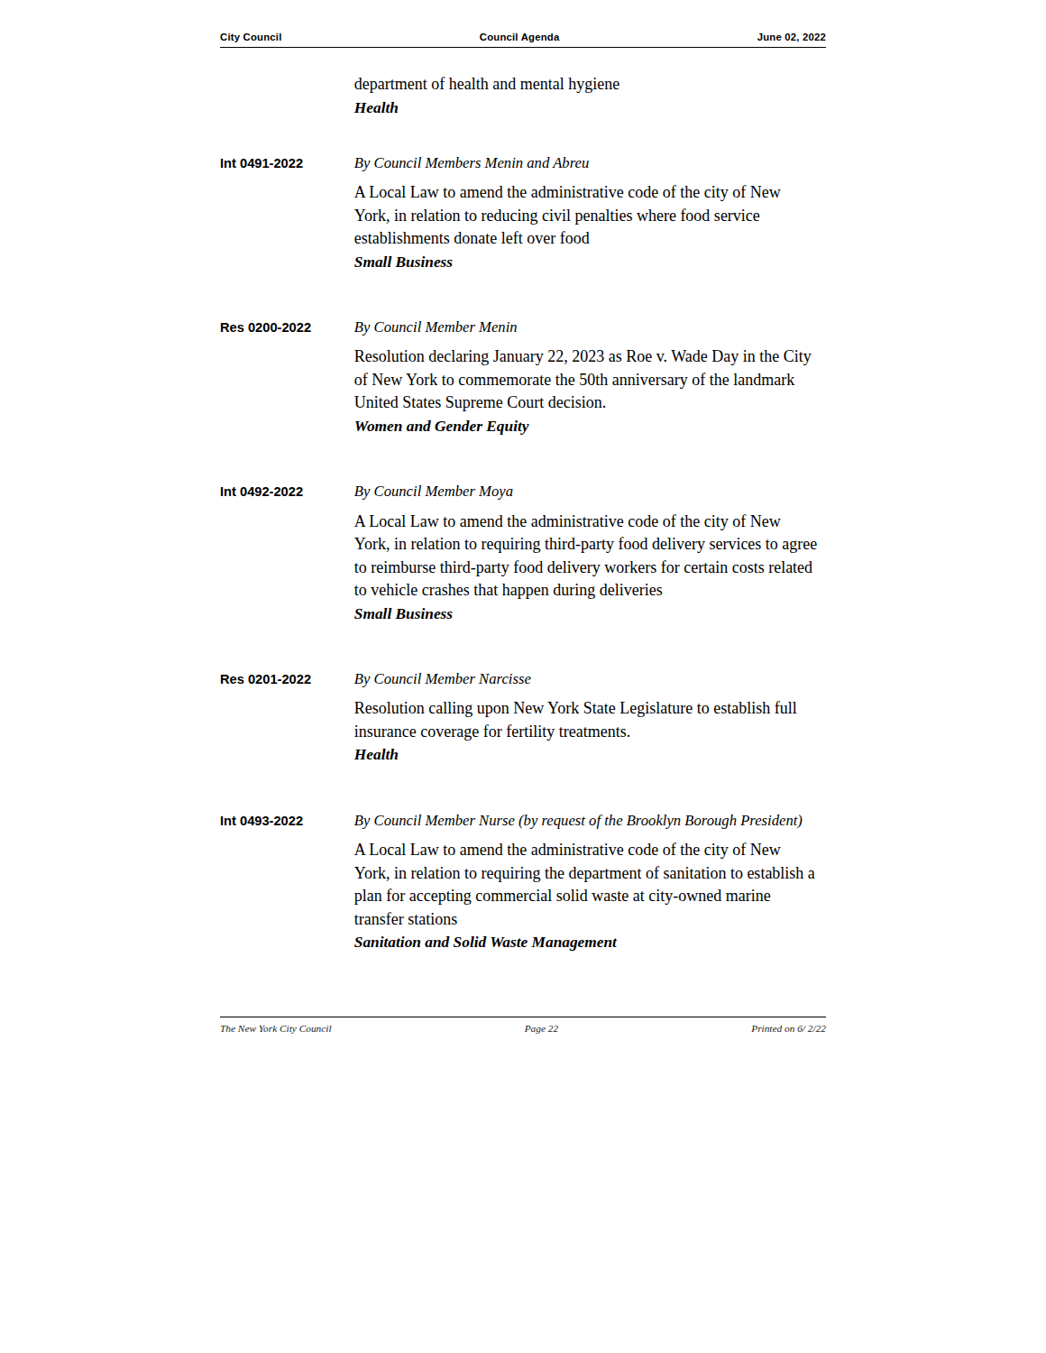City Council
Council Agenda
June 02, 2022
department of health and mental hygiene
Health
Int 0491-2022
By Council Members Menin and Abreu
A Local Law to amend the administrative code of the city of New York, in relation to reducing civil penalties where food service establishments donate left over food
Small Business
Res 0200-2022
By Council Member Menin
Resolution declaring January 22, 2023 as Roe v. Wade Day in the City of New York to commemorate the 50th anniversary of the landmark United States Supreme Court decision.
Women and Gender Equity
Int 0492-2022
By Council Member Moya
A Local Law to amend the administrative code of the city of New York, in relation to requiring third-party food delivery services to agree to reimburse third-party food delivery workers for certain costs related to vehicle crashes that happen during deliveries
Small Business
Res 0201-2022
By Council Member Narcisse
Resolution calling upon New York State Legislature to establish full insurance coverage for fertility treatments.
Health
Int 0493-2022
By Council Member Nurse (by request of the Brooklyn Borough President)
A Local Law to amend the administrative code of the city of New York, in relation to requiring the department of sanitation to establish a plan for accepting commercial solid waste at city-owned marine transfer stations
Sanitation and Solid Waste Management
The New York City Council
Page 22
Printed on 6/ 2/22